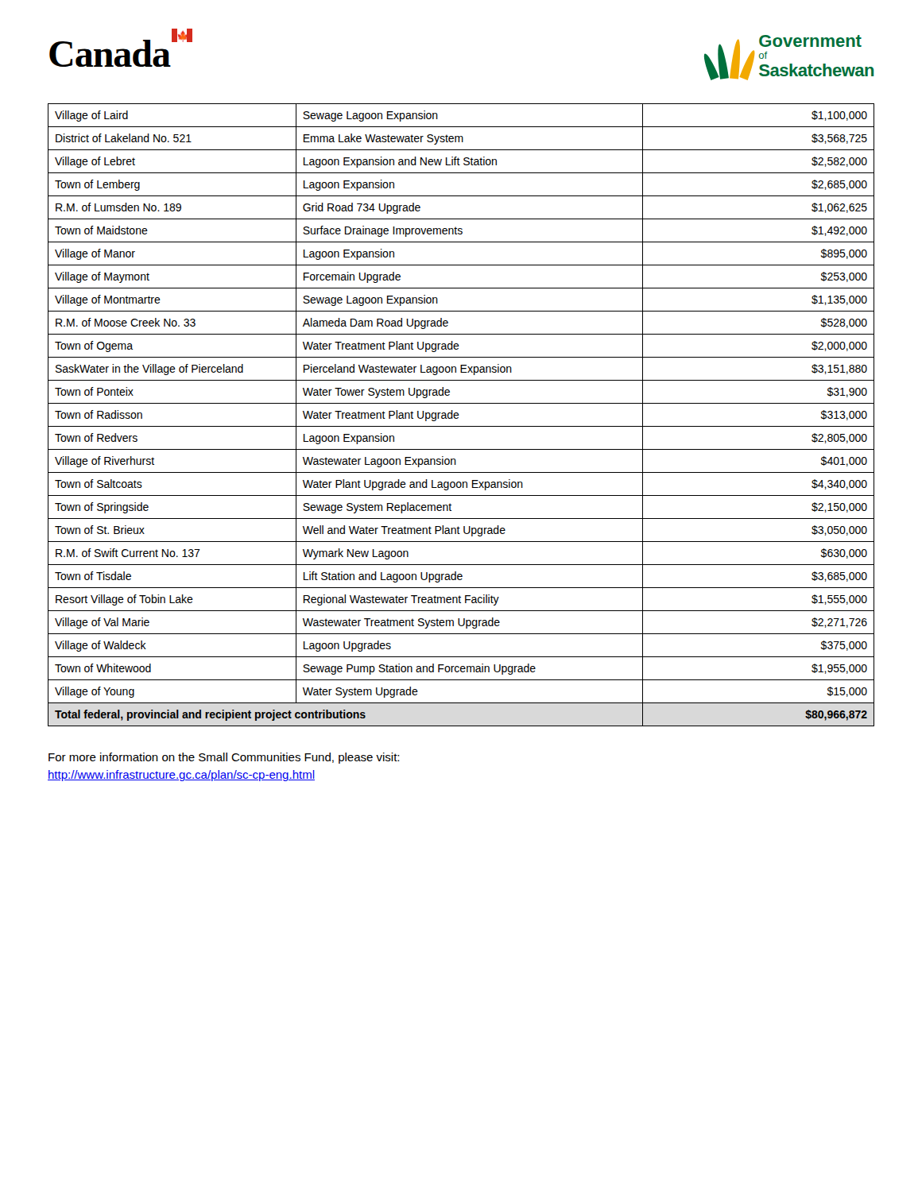Canada🍁
Government
of
Saskatchewan
| Village of Laird | Sewage Lagoon Expansion | $1,100,000 |
| District of Lakeland No. 521 | Emma Lake Wastewater System | $3,568,725 |
| Village of Lebret | Lagoon Expansion and New Lift Station | $2,582,000 |
| Town of Lemberg | Lagoon Expansion | $2,685,000 |
| R.M. of Lumsden No. 189 | Grid Road 734 Upgrade | $1,062,625 |
| Town of Maidstone | Surface Drainage Improvements | $1,492,000 |
| Village of Manor | Lagoon Expansion | $895,000 |
| Village of Maymont | Forcemain Upgrade | $253,000 |
| Village of Montmartre | Sewage Lagoon Expansion | $1,135,000 |
| R.M. of Moose Creek No. 33 | Alameda Dam Road Upgrade | $528,000 |
| Town of Ogema | Water Treatment Plant Upgrade | $2,000,000 |
| SaskWater in the Village of Pierceland | Pierceland Wastewater Lagoon Expansion | $3,151,880 |
| Town of Ponteix | Water Tower System Upgrade | $31,900 |
| Town of Radisson | Water Treatment Plant Upgrade | $313,000 |
| Town of Redvers | Lagoon Expansion | $2,805,000 |
| Village of Riverhurst | Wastewater Lagoon Expansion | $401,000 |
| Town of Saltcoats | Water Plant Upgrade and Lagoon Expansion | $4,340,000 |
| Town of Springside | Sewage System Replacement | $2,150,000 |
| Town of St. Brieux | Well and Water Treatment Plant Upgrade | $3,050,000 |
| R.M. of Swift Current No. 137 | Wymark New Lagoon | $630,000 |
| Town of Tisdale | Lift Station and Lagoon Upgrade | $3,685,000 |
| Resort Village of Tobin Lake | Regional Wastewater Treatment Facility | $1,555,000 |
| Village of Val Marie | Wastewater Treatment System Upgrade | $2,271,726 |
| Village of Waldeck | Lagoon Upgrades | $375,000 |
| Town of Whitewood | Sewage Pump Station and Forcemain Upgrade | $1,955,000 |
| Village of Young | Water System Upgrade | $15,000 |
| Total federal, provincial and recipient project contributions | $80,966,872 |
For more information on the Small Communities Fund, please visit:
http://www.infrastructure.gc.ca/plan/sc-cp-eng.html